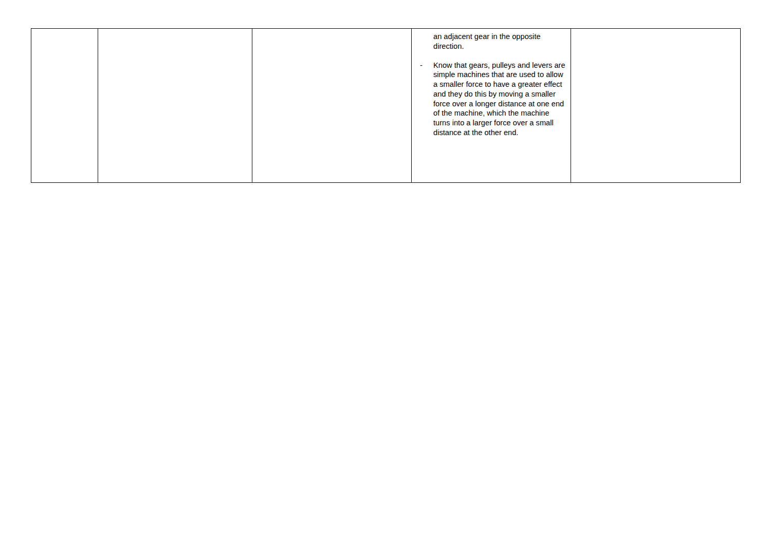| | | | an adjacent gear in the opposite direction. Know that gears, pulleys and levers are simple machines that are used to allow a smaller force to have a greater effect and they do this by moving a smaller force over a longer distance at one end of the machine, which the machine turns into a larger force over a small distance at the other end. | |